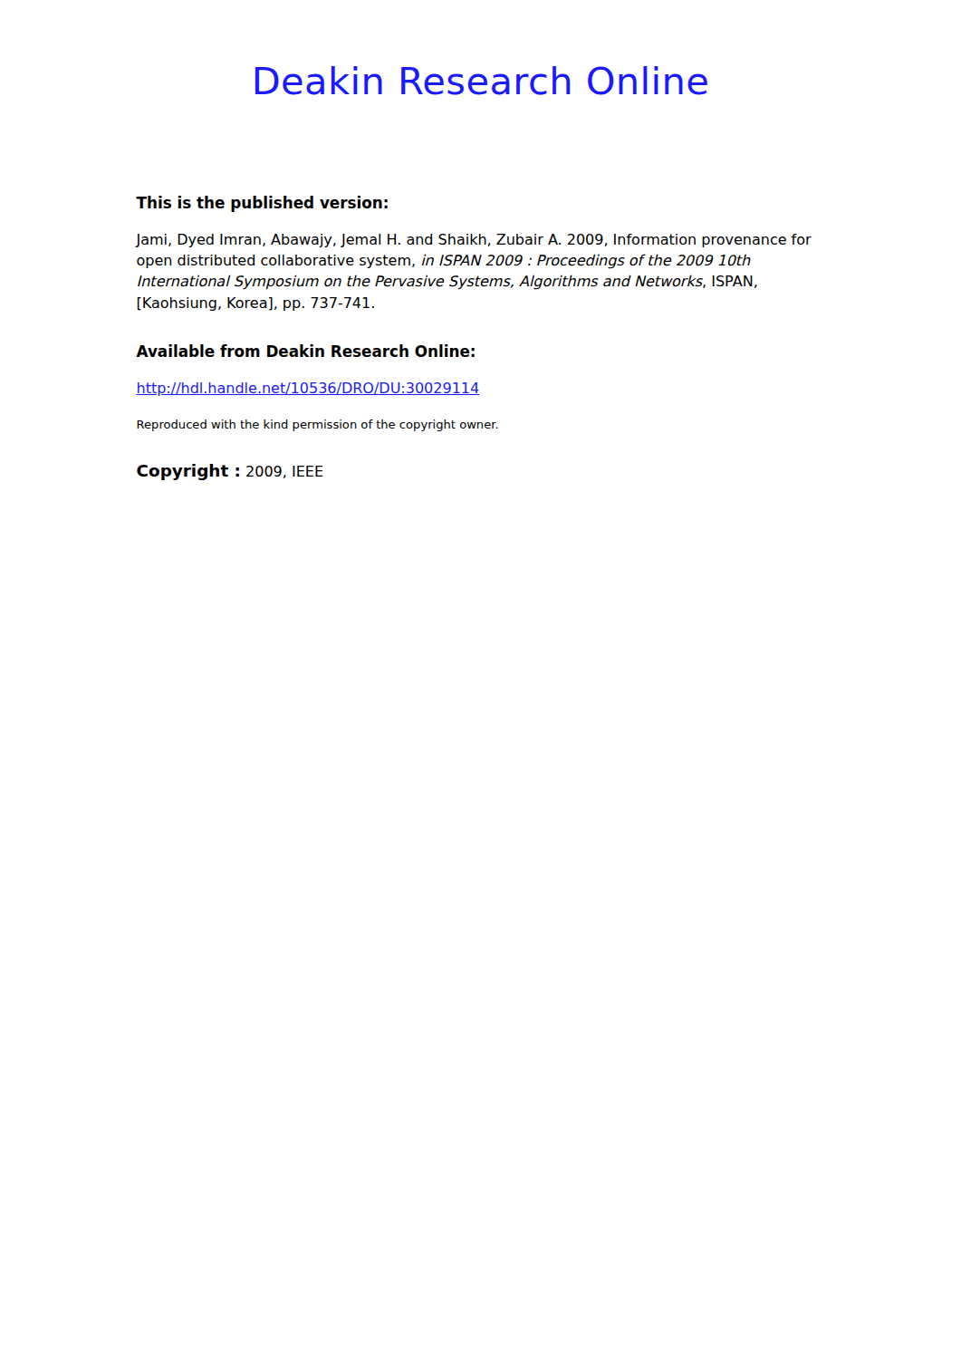Deakin Research Online
This is the published version:
Jami, Dyed Imran, Abawajy, Jemal H. and Shaikh, Zubair A. 2009, Information provenance for open distributed collaborative system, in ISPAN 2009 : Proceedings of the 2009 10th International Symposium on the Pervasive Systems, Algorithms and Networks, ISPAN, [Kaohsiung, Korea], pp. 737-741.
Available from Deakin Research Online:
http://hdl.handle.net/10536/DRO/DU:30029114
Reproduced with the kind permission of the copyright owner.
Copyright : 2009, IEEE